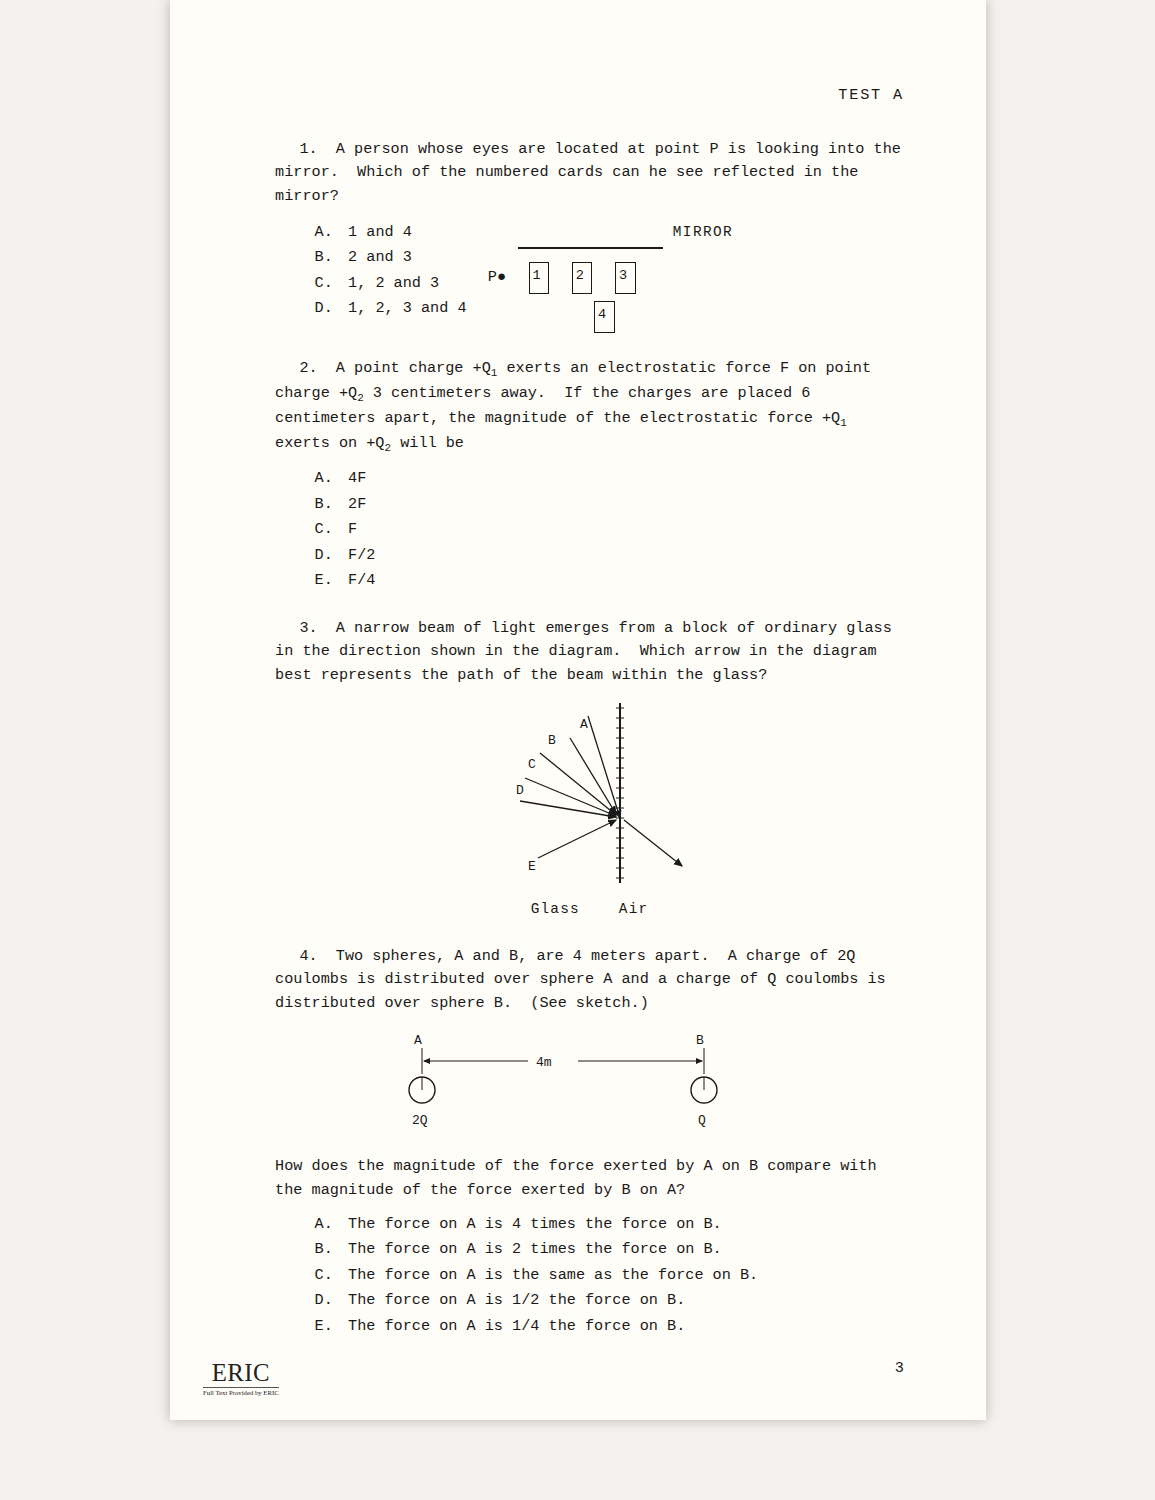TEST A
1. A person whose eyes are located at point P is looking into the mirror. Which of the numbered cards can he see reflected in the mirror?
A. 1 and 4
B. 2 and 3
C. 1, 2 and 3
D. 1, 2, 3 and 4
MIRROR
P● 1 2 3
4
2. A point charge +Q1 exerts an electrostatic force F on point charge +Q2 3 centimeters away. If the charges are placed 6 centimeters apart, the magnitude of the electrostatic force +Q1 exerts on +Q2 will be
A. 4F
B. 2F
C. F
D. F/2
E. F/4
3. A narrow beam of light emerges from a block of ordinary glass in the direction shown in the diagram. Which arrow in the diagram best represents the path of the beam within the glass?
A B C D E
Glass Air
4. Two spheres, A and B, are 4 meters apart. A charge of 2Q coulombs is distributed over sphere A and a charge of Q coulombs is distributed over sphere B. (See sketch.)
A B 4m 2Q Q
How does the magnitude of the force exerted by A on B compare with the magnitude of the force exerted by B on A?
A. The force on A is 4 times the force on B.
B. The force on A is 2 times the force on B.
C. The force on A is the same as the force on B.
D. The force on A is 1/2 the force on B.
E. The force on A is 1/4 the force on B.
3
ERIC Full Text Provided by ERIC